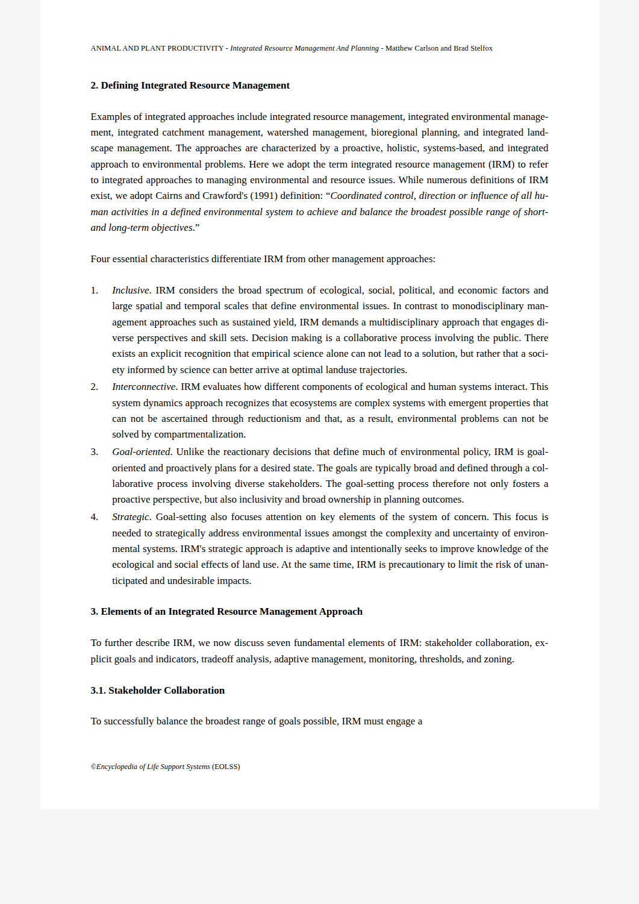ANIMAL AND PLANT PRODUCTIVITY - Integrated Resource Management And Planning - Matthew Carlson and Brad Stelfox
2. Defining Integrated Resource Management
Examples of integrated approaches include integrated resource management, integrated environmental management, integrated catchment management, watershed management, bioregional planning, and integrated landscape management. The approaches are characterized by a proactive, holistic, systems-based, and integrated approach to environmental problems. Here we adopt the term integrated resource management (IRM) to refer to integrated approaches to managing environmental and resource issues. While numerous definitions of IRM exist, we adopt Cairns and Crawford's (1991) definition: “Coordinated control, direction or influence of all human activities in a defined environmental system to achieve and balance the broadest possible range of short- and long-term objectives.”
Four essential characteristics differentiate IRM from other management approaches:
Inclusive. IRM considers the broad spectrum of ecological, social, political, and economic factors and large spatial and temporal scales that define environmental issues. In contrast to monodisciplinary management approaches such as sustained yield, IRM demands a multidisciplinary approach that engages diverse perspectives and skill sets. Decision making is a collaborative process involving the public. There exists an explicit recognition that empirical science alone can not lead to a solution, but rather that a society informed by science can better arrive at optimal landuse trajectories.
Interconnective. IRM evaluates how different components of ecological and human systems interact. This system dynamics approach recognizes that ecosystems are complex systems with emergent properties that can not be ascertained through reductionism and that, as a result, environmental problems can not be solved by compartmentalization.
Goal-oriented. Unlike the reactionary decisions that define much of environmental policy, IRM is goal-oriented and proactively plans for a desired state. The goals are typically broad and defined through a collaborative process involving diverse stakeholders. The goal-setting process therefore not only fosters a proactive perspective, but also inclusivity and broad ownership in planning outcomes.
Strategic. Goal-setting also focuses attention on key elements of the system of concern. This focus is needed to strategically address environmental issues amongst the complexity and uncertainty of environmental systems. IRM's strategic approach is adaptive and intentionally seeks to improve knowledge of the ecological and social effects of land use. At the same time, IRM is precautionary to limit the risk of unanticipated and undesirable impacts.
3. Elements of an Integrated Resource Management Approach
To further describe IRM, we now discuss seven fundamental elements of IRM: stakeholder collaboration, explicit goals and indicators, tradeoff analysis, adaptive management, monitoring, thresholds, and zoning.
3.1. Stakeholder Collaboration
To successfully balance the broadest range of goals possible, IRM must engage a
©Encyclopedia of Life Support Systems (EOLSS)